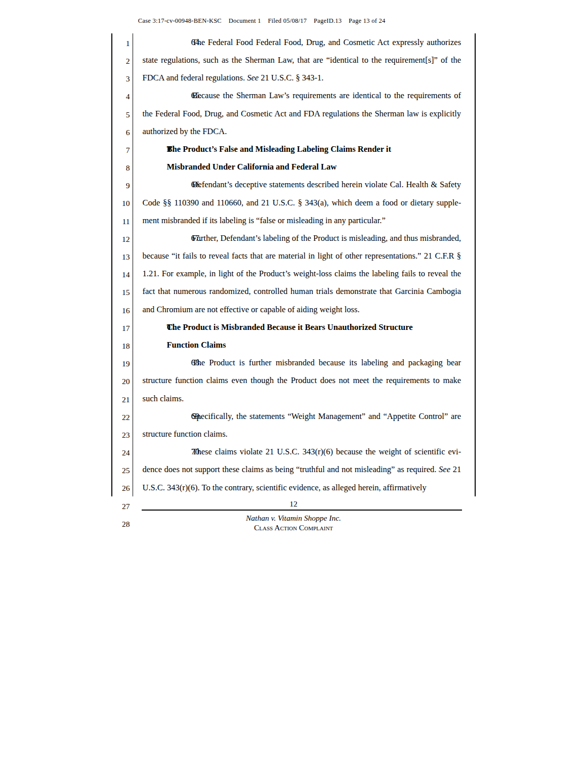Case 3:17-cv-00948-BEN-KSC Document 1 Filed 05/08/17 PageID.13 Page 13 of 24
1
2
3
4
5
6
7
8
9
10
11
12
13
14
15
16
17
18
19
20
21
22
23
24
25
26
27
28
64. The Federal Food Federal Food, Drug, and Cosmetic Act expressly authorizes state regulations, such as the Sherman Law, that are “identical to the requirement[s]” of the FDCA and federal regulations. See 21 U.S.C. § 343-1.
65. Because the Sherman Law’s requirements are identical to the requirements of the Federal Food, Drug, and Cosmetic Act and FDA regulations the Sherman law is explicitly authorized by the FDCA.
B.
The Product’s False and Misleading Labeling Claims Render itMisbranded Under California and Federal Law
66. Defendant’s deceptive statements described herein violate Cal. Health & Safety Code §§ 110390 and 110660, and 21 U.S.C. § 343(a), which deem a food or dietary supplement misbranded if its labeling is “false or misleading in any particular.”
67. Further, Defendant’s labeling of the Product is misleading, and thus misbranded, because “it fails to reveal facts that are material in light of other representations.” 21 C.F.R § 1.21. For example, in light of the Product’s weight-loss claims the labeling fails to reveal the fact that numerous randomized, controlled human trials demonstrate that Garcinia Cambogia and Chromium are not effective or capable of aiding weight loss.
C.
The Product is Misbranded Because it Bears Unauthorized StructureFunction Claims
68. The Product is further misbranded because its labeling and packaging bear structure function claims even though the Product does not meet the requirements to make such claims.
69. Specifically, the statements “Weight Management” and “Appetite Control” are structure function claims.
70. These claims violate 21 U.S.C. 343(r)(6) because the weight of scientific evidence does not support these claims as being “truthful and not misleading” as required. See 21 U.S.C. 343(r)(6). To the contrary, scientific evidence, as alleged herein, affirmatively
12
Nathan v. Vitamin Shoppe Inc.
Class Action Complaint